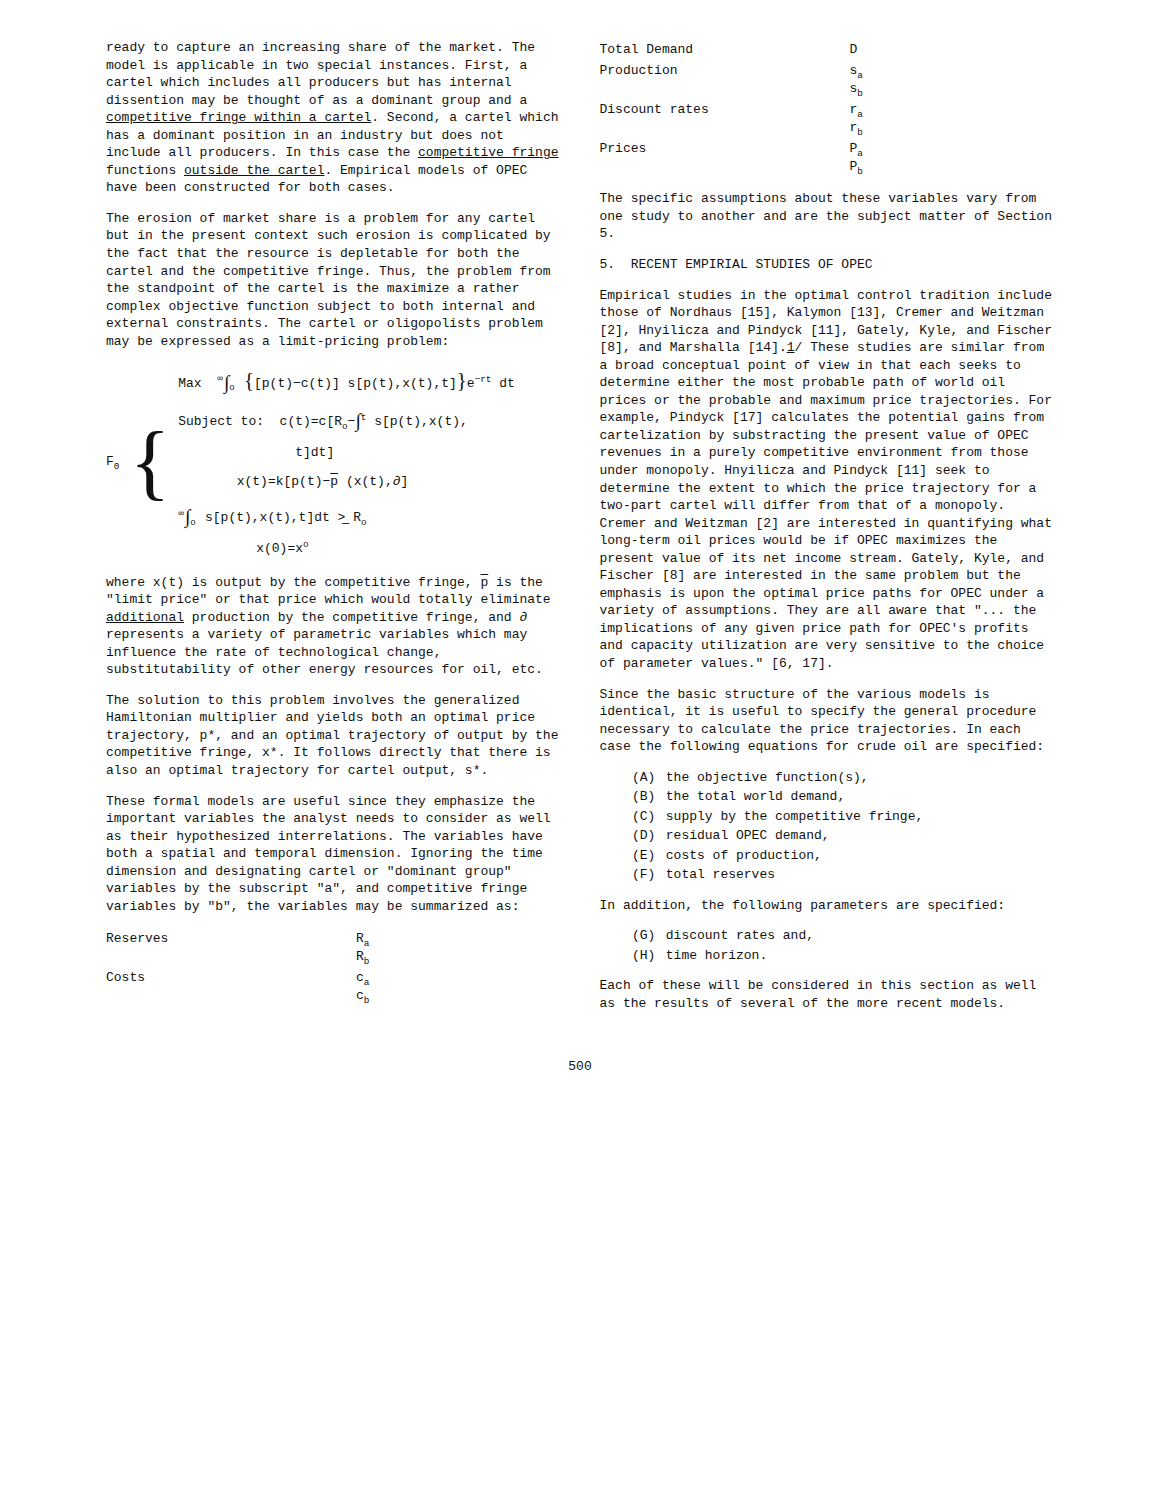ready to capture an increasing share of the market. The model is applicable in two special instances. First, a cartel which includes all producers but has internal dissention may be thought of as a dominant group and a competitive fringe within a cartel. Second, a cartel which has a dominant position in an industry but does not include all producers. In this case the competitive fringe functions outside the cartel. Empirical models of OPEC have been constructed for both cases.
The erosion of market share is a problem for any cartel but in the present context such erosion is complicated by the fact that the resource is depletable for both the cartel and the competitive fringe. Thus, the problem from the standpoint of the cartel is the maximize a rather complex objective function subject to both internal and external constraints. The cartel or oligopolists problem may be expressed as a limit-pricing problem:
F0 {
Max ∞
∫
o {[p(t)−c(t)] s[p(t),x(t),t]}e−rt dt
Subject to: c(t)=c[Ro−∫t s[p(t),x(t),
t]dt]
x(t)=k[p(t)−p (x(t),∂]
∞
∫
o s[p(t),x(t),t]dt >̲ Ro
x(0)=xo
where x(t) is output by the competitive fringe, p is the "limit price" or that price which would totally eliminate additional production by the competitive fringe, and ∂ represents a variety of parametric variables which may influence the rate of technological change, substitutability of other energy resources for oil, etc.
The solution to this problem involves the generalized Hamiltonian multiplier and yields both an optimal price trajectory, p*, and an optimal trajectory of output by the competitive fringe, x*. It follows directly that there is also an optimal trajectory for cartel output, s*.
These formal models are useful since they emphasize the important variables the analyst needs to consider as well as their hypothesized interrelations. The variables have both a spatial and temporal dimension. Ignoring the time dimension and designating cartel or "dominant group" variables by the subscript "a", and competitive fringe variables by "b", the variables may be summarized as:
| Reserves | R a R b |
| Costs | c a c b |
| Total Demand | D |
| Production | s a s b |
| Discount rates | r a r b |
| Prices | P a P b |
The specific assumptions about these variables vary from one study to another and are the subject matter of Section 5.
5. RECENT EMPIRIAL STUDIES OF OPEC
Empirical studies in the optimal control tradition include those of Nordhaus [15], Kalymon [13], Cremer and Weitzman [2], Hnyilicza and Pindyck [11], Gately, Kyle, and Fischer [8], and Marshalla [14].1/ These studies are similar from a broad conceptual point of view in that each seeks to determine either the most probable path of world oil prices or the probable and maximum price trajectories. For example, Pindyck [17] calculates the potential gains from cartelization by substracting the present value of OPEC revenues in a purely competitive environment from those under monopoly. Hnyilicza and Pindyck [11] seek to determine the extent to which the price trajectory for a two-part cartel will differ from that of a monopoly. Cremer and Weitzman [2] are interested in quantifying what long-term oil prices would be if OPEC maximizes the present value of its net income stream. Gately, Kyle, and Fischer [8] are interested in the same problem but the emphasis is upon the optimal price paths for OPEC under a variety of assumptions. They are all aware that "... the implications of any given price path for OPEC's profits and capacity utilization are very sensitive to the choice of parameter values." [6, 17].
Since the basic structure of the various models is identical, it is useful to specify the general procedure necessary to calculate the price trajectories. In each case the following equations for crude oil are specified:
(A) the objective function(s),
(B) the total world demand,
(C) supply by the competitive fringe,
(D) residual OPEC demand,
(E) costs of production,
(F) total reserves
In addition, the following parameters are specified:
(G) discount rates and,
(H) time horizon.
Each of these will be considered in this section as well as the results of several of the more recent models.
500